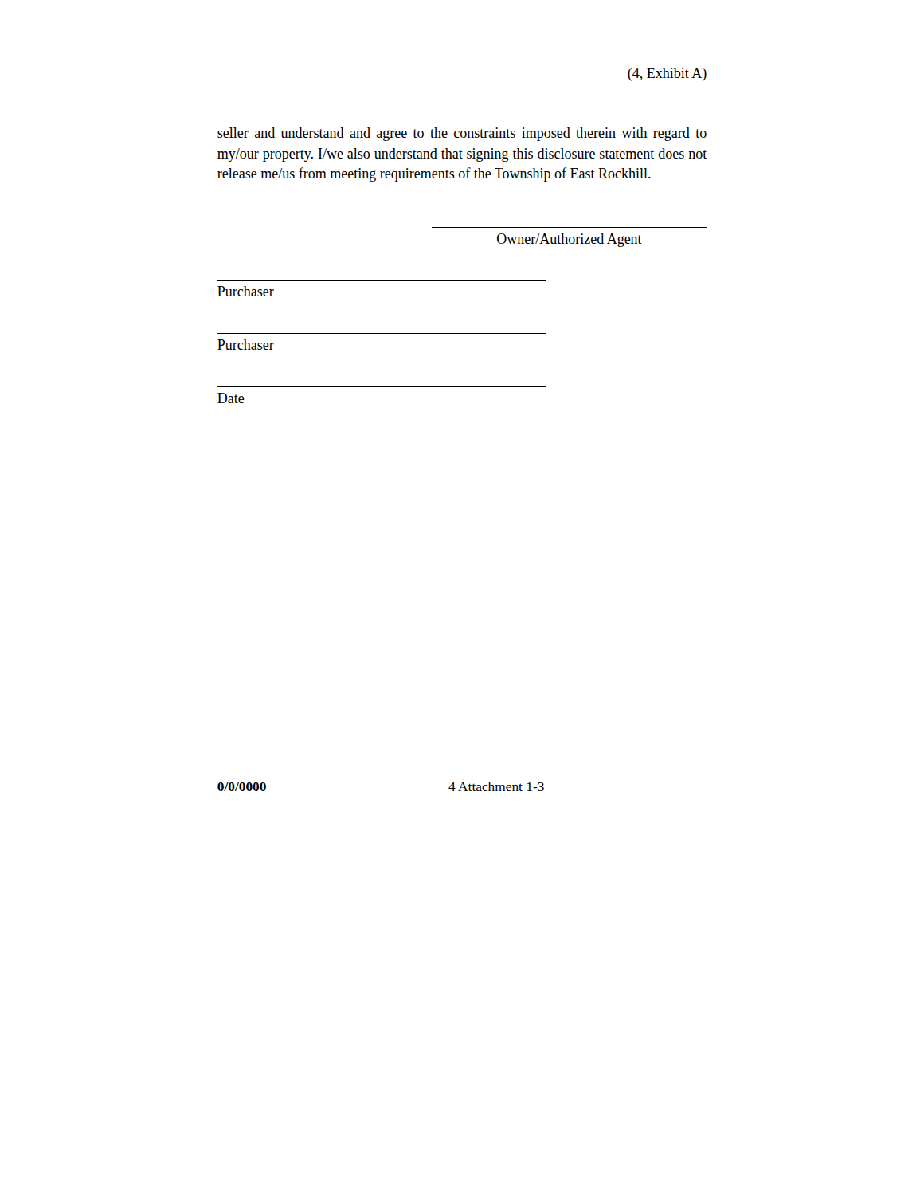(4, Exhibit A)
seller and understand and agree to the constraints imposed therein with regard to my/our property. I/we also understand that signing this disclosure statement does not release me/us from meeting requirements of the Township of East Rockhill.
Owner/Authorized Agent
Purchaser
Purchaser
Date
0/0/0000
4 Attachment 1-3